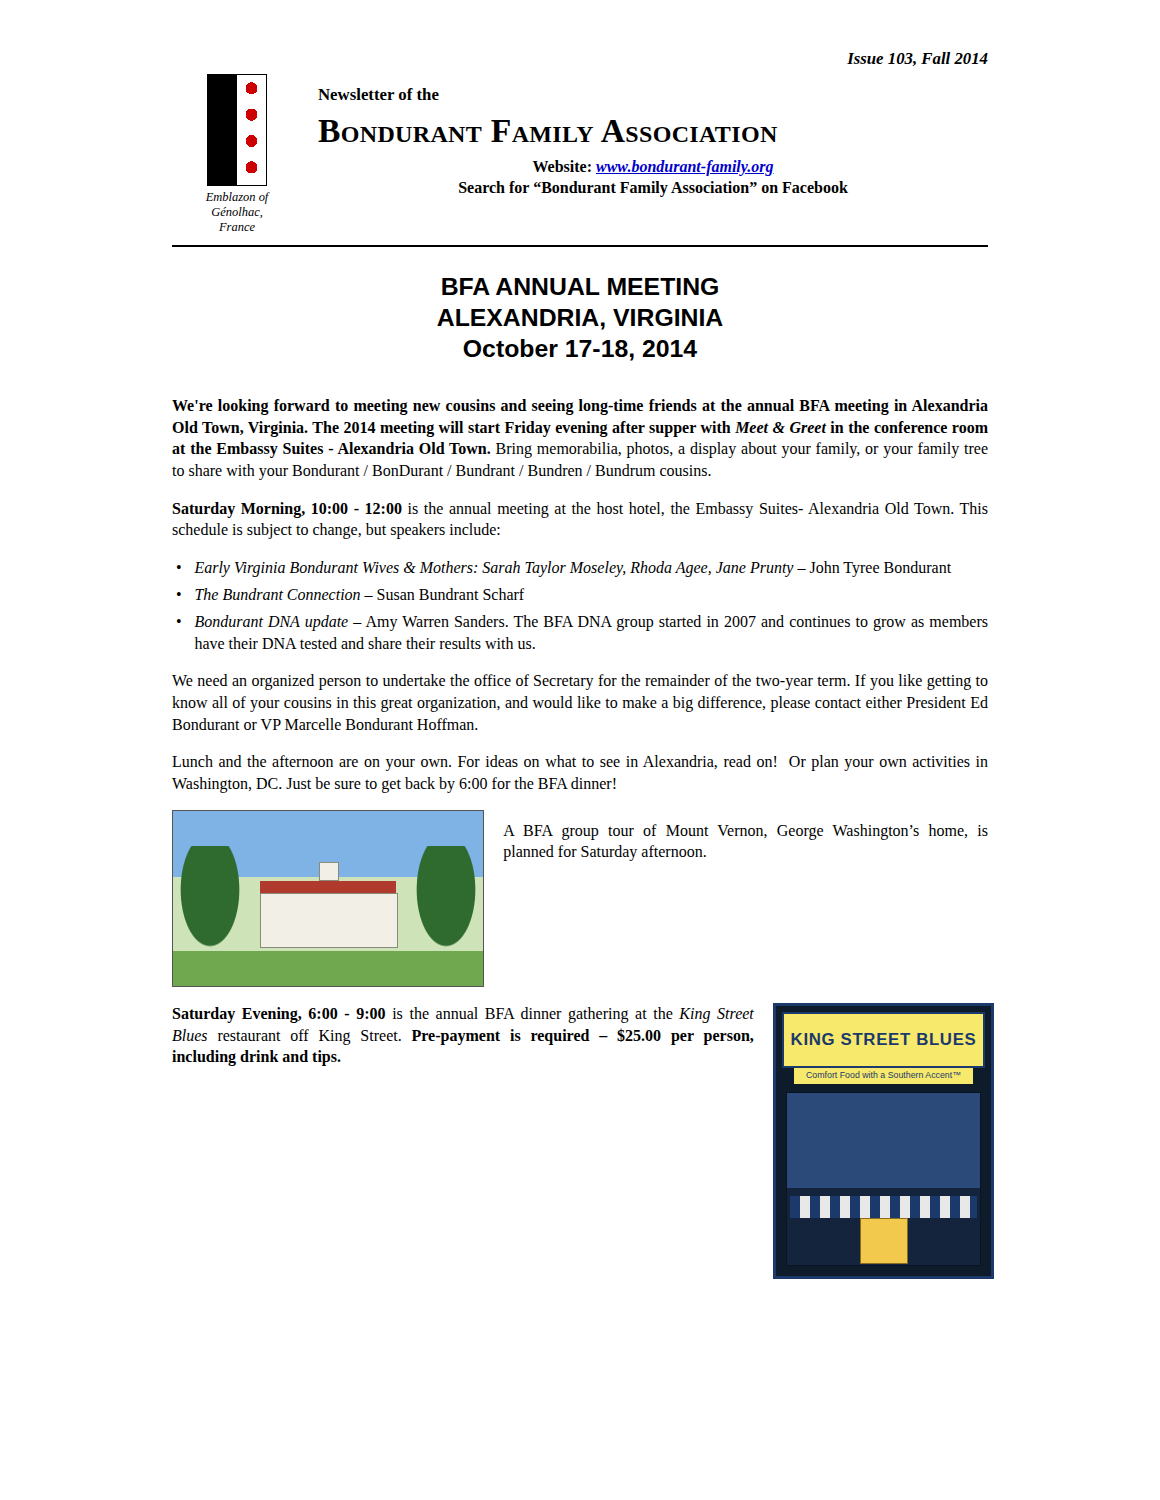Issue 103, Fall 2014
Emblazon of
Génolhac,
France
Newsletter of the
Bondurant Family Association
Website: www.bondurant-family.org
Search for “Bondurant Family Association” on Facebook
BFA ANNUAL MEETING
ALEXANDRIA, VIRGINIA
October 17-18, 2014
We're looking forward to meeting new cousins and seeing long-time friends at the annual BFA meeting in Alexandria Old Town, Virginia. The 2014 meeting will start Friday evening after supper with Meet & Greet in the conference room at the Embassy Suites - Alexandria Old Town. Bring memorabilia, photos, a display about your family, or your family tree to share with your Bondurant / BonDurant / Bundrant / Bundren / Bundrum cousins.
Saturday Morning, 10:00 - 12:00 is the annual meeting at the host hotel, the Embassy Suites- Alexandria Old Town. This schedule is subject to change, but speakers include:
Early Virginia Bondurant Wives & Mothers: Sarah Taylor Moseley, Rhoda Agee, Jane Prunty – John Tyree Bondurant
The Bundrant Connection – Susan Bundrant Scharf
Bondurant DNA update – Amy Warren Sanders. The BFA DNA group started in 2007 and continues to grow as members have their DNA tested and share their results with us.
We need an organized person to undertake the office of Secretary for the remainder of the two-year term. If you like getting to know all of your cousins in this great organization, and would like to make a big difference, please contact either President Ed Bondurant or VP Marcelle Bondurant Hoffman.
Lunch and the afternoon are on your own. For ideas on what to see in Alexandria, read on! Or plan your own activities in Washington, DC. Just be sure to get back by 6:00 for the BFA dinner!
A BFA group tour of Mount Vernon, George Washington’s home, is planned for Saturday afternoon.
KING STREET BLUES
Comfort Food with a Southern Accent™
Saturday Evening, 6:00 - 9:00 is the annual BFA dinner gathering at the King Street Blues restaurant off King Street. Pre-payment is required – $25.00 per person, including drink and tips.